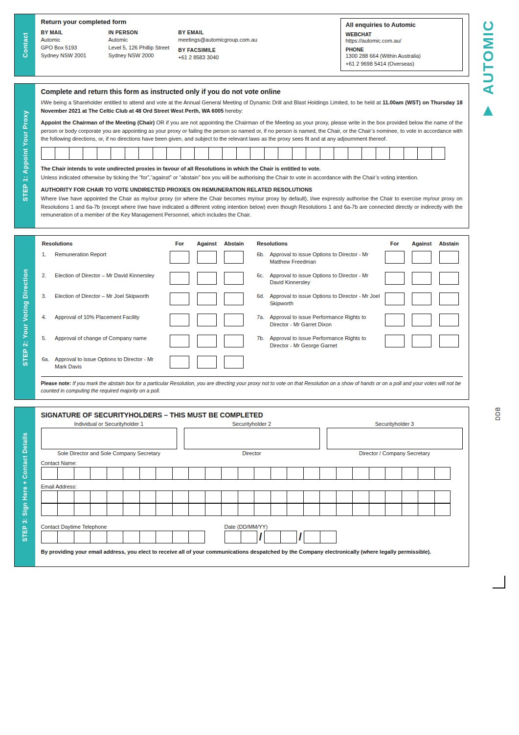AUTOMIC
▲
DDB
Contact
Return your completed form
BY MAIL
Automic
GPO Box 5193
Sydney NSW 2001
IN PERSON
Automic
Level 5, 126 Phillip Street
Sydney NSW 2000
BY EMAIL
meetings@automicgroup.com.au
BY FACSIMILE
+61 2 8583 3040
All enquiries to Automic
WEBCHAT
https://automic.com.au/
PHONE
1300 288 664 (Within Australia)
+61 2 9698 5414 (Overseas)
STEP 1: Appoint Your Proxy
Complete and return this form as instructed only if you do not vote online
I/We being a Shareholder entitled to attend and vote at the Annual General Meeting of Dynamic Drill and Blast Holdings Limited, to be held at 11.00am (WST) on Thursday 18 November 2021 at The Celtic Club at 48 Ord Street West Perth, WA 6005 hereby:
Appoint the Chairman of the Meeting (Chair) OR if you are not appointing the Chairman of the Meeting as your proxy, please write in the box provided below the name of the person or body corporate you are appointing as your proxy or failing the person so named or, if no person is named, the Chair, or the Chair’s nominee, to vote in accordance with the following directions, or, if no directions have been given, and subject to the relevant laws as the proxy sees fit and at any adjournment thereof.
The Chair intends to vote undirected proxies in favour of all Resolutions in which the Chair is entitled to vote.
Unless indicated otherwise by ticking the “for”,“against” or “abstain” box you will be authorising the Chair to vote in accordance with the Chair’s voting intention.
AUTHORITY FOR CHAIR TO VOTE UNDIRECTED PROXIES ON REMUNERATION RELATED RESOLUTIONS
Where I/we have appointed the Chair as my/our proxy (or where the Chair becomes my/our proxy by default), I/we expressly authorise the Chair to exercise my/our proxy on Resolutions 1 and 6a-7b (except where I/we have indicated a different voting intention below) even though Resolutions 1 and 6a-7b are connected directly or indirectly with the remuneration of a member of the Key Management Personnel, which includes the Chair.
STEP 2: Your Voting Direction
| Resolutions | For | Against | Abstain | | Resolutions | For | Against | Abstain |
| --- | --- | --- | --- | --- | --- | --- | --- | --- |
| 1. | Remuneration Report | | | | | 6b. | Approval to issue Options to Director - Mr Matthew Freedman | | | |
| 2. | Election of Director – Mr David Kinnersley | | | | | 6c. | Approval to issue Options to Director - Mr David Kinnersley | | | |
| 3. | Election of Director – Mr Joel Skipworth | | | | | 6d. | Approval to issue Options to Director - Mr Joel Skipworth | | | |
| 4. | Approval of 10% Placement Facility | | | | | 7a. | Approval to issue Performance Rights to Director - Mr Garret Dixon | | | |
| 5. | Approval of change of Company name | | | | | 7b. | Approval to issue Performance Rights to Director - Mr George Garnet | | | |
| 6a. | Approval to issue Options to Director - Mr Mark Davis | | | | | | | | | |
Please note: If you mark the abstain box for a particular Resolution, you are directing your proxy not to vote on that Resolution on a show of hands or on a poll and your votes will not be counted in computing the required majority on a poll.
STEP 3: Sign Here + Contact Details
SIGNATURE OF SECURITYHOLDERS – THIS MUST BE COMPLETED
Individual or Securityholder 1
Sole Director and Sole Company Secretary
Securityholder 2
Director
Securityholder 3
Director / Company Secretary
Contact Name:
Email Address:
Contact Daytime Telephone
Date (DD/MM/YY)
/
/
By providing your email address, you elect to receive all of your communications despatched by the Company electronically (where legally permissible).